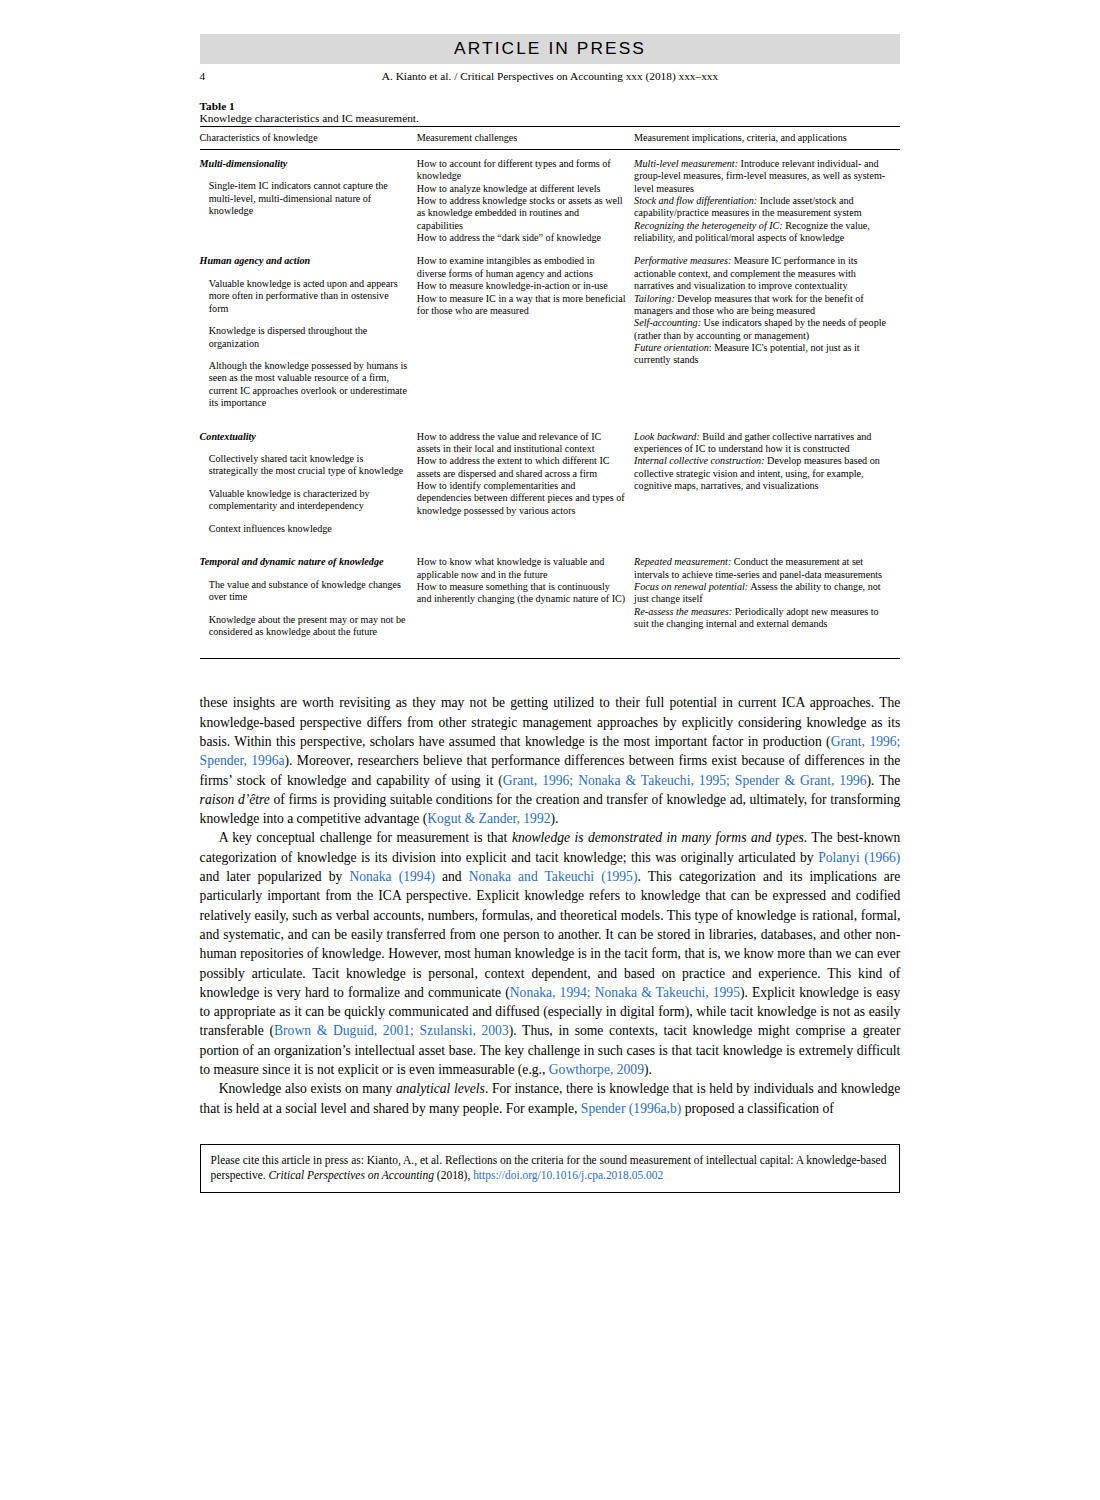ARTICLE IN PRESS
4 A. Kianto et al. / Critical Perspectives on Accounting xxx (2018) xxx–xxx
Table 1 Knowledge characteristics and IC measurement.
| Characteristics of knowledge | Measurement challenges | Measurement implications, criteria, and applications |
| --- | --- | --- |
| Multi-dimensionality Single-item IC indicators cannot capture the multi-level, multi-dimensional nature of knowledge | How to account for different types and forms of knowledge How to analyze knowledge at different levels How to address knowledge stocks or assets as well as knowledge embedded in routines and capabilities How to address the “dark side” of knowledge | Multi-level measurement: Introduce relevant individual- and group-level measures, firm-level measures, as well as system-level measures Stock and flow differentiation: Include asset/stock and capability/practice measures in the measurement system Recognizing the heterogeneity of IC: Recognize the value, reliability, and political/moral aspects of knowledge |
| Human agency and action Valuable knowledge is acted upon and appears more often in performative than in ostensive form Knowledge is dispersed throughout the organization Although the knowledge possessed by humans is seen as the most valuable resource of a firm, current IC approaches overlook or underestimate its importance | How to examine intangibles as embodied in diverse forms of human agency and actions How to measure knowledge-in-action or in-use How to measure IC in a way that is more beneficial for those who are measured | Performative measures: Measure IC performance in its actionable context, and complement the measures with narratives and visualization to improve contextuality Tailoring: Develop measures that work for the benefit of managers and those who are being measured Self-accounting: Use indicators shaped by the needs of people (rather than by accounting or management) Future orientation : Measure IC's potential, not just as it currently stands |
| Contextuality Collectively shared tacit knowledge is strategically the most crucial type of knowledge Valuable knowledge is characterized by complementarity and interdependency Context influences knowledge | How to address the value and relevance of IC assets in their local and institutional context How to address the extent to which different IC assets are dispersed and shared across a firm How to identify complementarities and dependencies between different pieces and types of knowledge possessed by various actors | Look backward: Build and gather collective narratives and experiences of IC to understand how it is constructed Internal collective construction: Develop measures based on collective strategic vision and intent, using, for example, cognitive maps, narratives, and visualizations |
| Temporal and dynamic nature of knowledge The value and substance of knowledge changes over time Knowledge about the present may or may not be considered as knowledge about the future | How to know what knowledge is valuable and applicable now and in the future How to measure something that is continuously and inherently changing (the dynamic nature of IC) | Repeated measurement: Conduct the measurement at set intervals to achieve time-series and panel-data measurements Focus on renewal potential: Assess the ability to change, not just change itself Re-assess the measures: Periodically adopt new measures to suit the changing internal and external demands |
these insights are worth revisiting as they may not be getting utilized to their full potential in current ICA approaches. The knowledge-based perspective differs from other strategic management approaches by explicitly considering knowledge as its basis. Within this perspective, scholars have assumed that knowledge is the most important factor in production (Grant, 1996; Spender, 1996a). Moreover, researchers believe that performance differences between firms exist because of differences in the firms’ stock of knowledge and capability of using it (Grant, 1996; Nonaka & Takeuchi, 1995; Spender & Grant, 1996). The raison d’être of firms is providing suitable conditions for the creation and transfer of knowledge ad, ultimately, for transforming knowledge into a competitive advantage (Kogut & Zander, 1992).
A key conceptual challenge for measurement is that knowledge is demonstrated in many forms and types. The best-known categorization of knowledge is its division into explicit and tacit knowledge; this was originally articulated by Polanyi (1966) and later popularized by Nonaka (1994) and Nonaka and Takeuchi (1995). This categorization and its implications are particularly important from the ICA perspective. Explicit knowledge refers to knowledge that can be expressed and codified relatively easily, such as verbal accounts, numbers, formulas, and theoretical models. This type of knowledge is rational, formal, and systematic, and can be easily transferred from one person to another. It can be stored in libraries, databases, and other non-human repositories of knowledge. However, most human knowledge is in the tacit form, that is, we know more than we can ever possibly articulate. Tacit knowledge is personal, context dependent, and based on practice and experience. This kind of knowledge is very hard to formalize and communicate (Nonaka, 1994; Nonaka & Takeuchi, 1995). Explicit knowledge is easy to appropriate as it can be quickly communicated and diffused (especially in digital form), while tacit knowledge is not as easily transferable (Brown & Duguid, 2001; Szulanski, 2003). Thus, in some contexts, tacit knowledge might comprise a greater portion of an organization’s intellectual asset base. The key challenge in such cases is that tacit knowledge is extremely difficult to measure since it is not explicit or is even immeasurable (e.g., Gowthorpe, 2009).
Knowledge also exists on many analytical levels. For instance, there is knowledge that is held by individuals and knowledge that is held at a social level and shared by many people. For example, Spender (1996a,b) proposed a classification of
Please cite this article in press as: Kianto, A., et al. Reflections on the criteria for the sound measurement of intellectual capital: A knowledge-based perspective. Critical Perspectives on Accounting (2018), https://doi.org/10.1016/j.cpa.2018.05.002